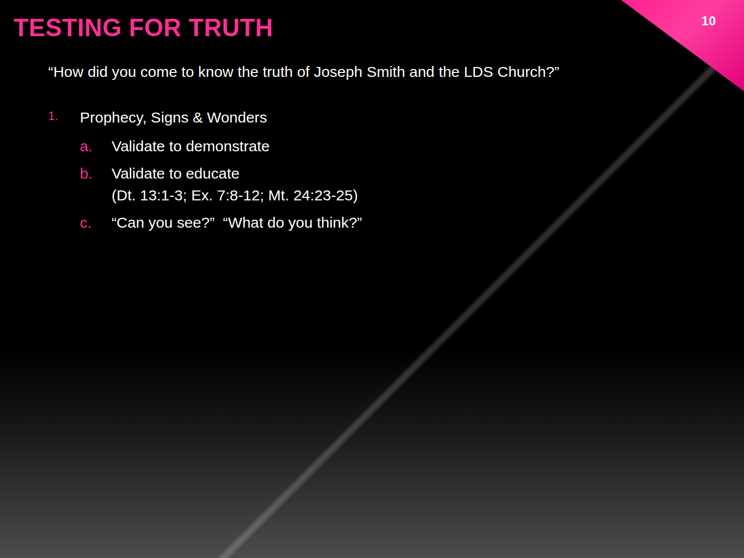10
Testing for Truth
“How did you come to know the truth of Joseph Smith and the LDS Church?”
Prophecy, Signs & Wonders
Validate to demonstrate
Validate to educate
(Dt. 13:1-3; Ex. 7:8-12; Mt. 24:23-25)
“Can you see?” “What do you think?”